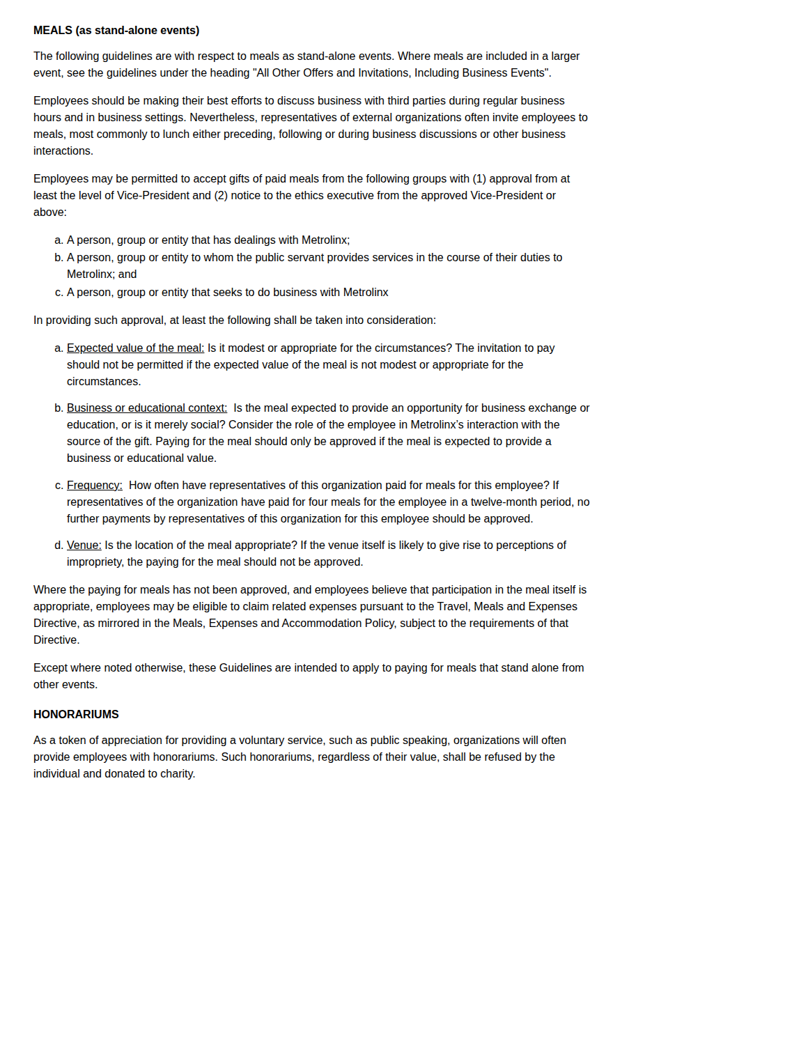MEALS (as stand-alone events)
The following guidelines are with respect to meals as stand-alone events. Where meals are included in a larger event, see the guidelines under the heading "All Other Offers and Invitations, Including Business Events".
Employees should be making their best efforts to discuss business with third parties during regular business hours and in business settings. Nevertheless, representatives of external organizations often invite employees to meals, most commonly to lunch either preceding, following or during business discussions or other business interactions.
Employees may be permitted to accept gifts of paid meals from the following groups with (1) approval from at least the level of Vice-President and (2) notice to the ethics executive from the approved Vice-President or above:
A person, group or entity that has dealings with Metrolinx;
A person, group or entity to whom the public servant provides services in the course of their duties to Metrolinx; and
A person, group or entity that seeks to do business with Metrolinx
In providing such approval, at least the following shall be taken into consideration:
Expected value of the meal: Is it modest or appropriate for the circumstances? The invitation to pay should not be permitted if the expected value of the meal is not modest or appropriate for the circumstances.
Business or educational context: Is the meal expected to provide an opportunity for business exchange or education, or is it merely social? Consider the role of the employee in Metrolinx’s interaction with the source of the gift. Paying for the meal should only be approved if the meal is expected to provide a business or educational value.
Frequency: How often have representatives of this organization paid for meals for this employee? If representatives of the organization have paid for four meals for the employee in a twelve-month period, no further payments by representatives of this organization for this employee should be approved.
Venue: Is the location of the meal appropriate? If the venue itself is likely to give rise to perceptions of impropriety, the paying for the meal should not be approved.
Where the paying for meals has not been approved, and employees believe that participation in the meal itself is appropriate, employees may be eligible to claim related expenses pursuant to the Travel, Meals and Expenses Directive, as mirrored in the Meals, Expenses and Accommodation Policy, subject to the requirements of that Directive.
Except where noted otherwise, these Guidelines are intended to apply to paying for meals that stand alone from other events.
HONORARIUMS
As a token of appreciation for providing a voluntary service, such as public speaking, organizations will often provide employees with honorariums. Such honorariums, regardless of their value, shall be refused by the individual and donated to charity.